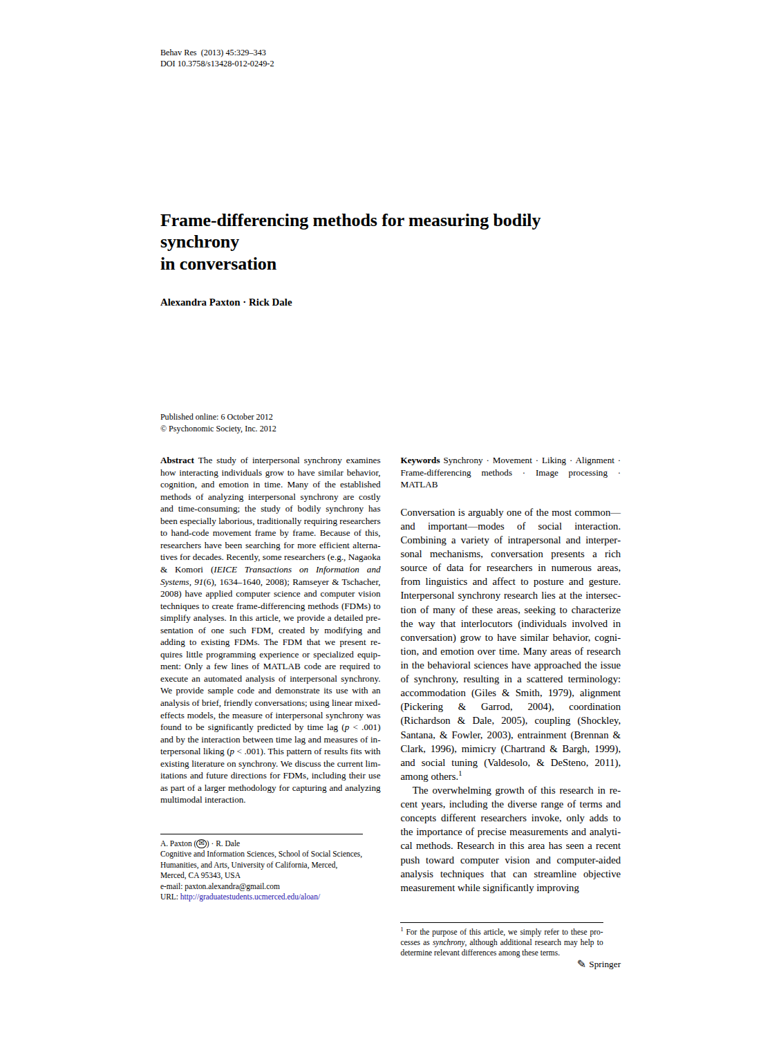Behav Res (2013) 45:329–343
DOI 10.3758/s13428-012-0249-2
Frame-differencing methods for measuring bodily synchrony
in conversation
Alexandra Paxton · Rick Dale
Published online: 6 October 2012
© Psychonomic Society, Inc. 2012
Abstract The study of interpersonal synchrony examines how interacting individuals grow to have similar behavior, cognition, and emotion in time. Many of the established methods of analyzing interpersonal synchrony are costly and time-consuming; the study of bodily synchrony has been especially laborious, traditionally requiring researchers to hand-code movement frame by frame. Because of this, researchers have been searching for more efficient alternatives for decades. Recently, some researchers (e.g., Nagaoka & Komori (IEICE Transactions on Information and Systems, 91(6), 1634–1640, 2008); Ramseyer & Tschacher, 2008) have applied computer science and computer vision techniques to create frame-differencing methods (FDMs) to simplify analyses. In this article, we provide a detailed presentation of one such FDM, created by modifying and adding to existing FDMs. The FDM that we present requires little programming experience or specialized equipment: Only a few lines of MATLAB code are required to execute an automated analysis of interpersonal synchrony. We provide sample code and demonstrate its use with an analysis of brief, friendly conversations; using linear mixed-effects models, the measure of interpersonal synchrony was found to be significantly predicted by time lag (p < .001) and by the interaction between time lag and measures of interpersonal liking (p < .001). This pattern of results fits with existing literature on synchrony. We discuss the current limitations and future directions for FDMs, including their use as part of a larger methodology for capturing and analyzing multimodal interaction.
A. Paxton (✉) · R. Dale
Cognitive and Information Sciences, School of Social Sciences,
Humanities, and Arts, University of California, Merced,
Merced, CA 95343, USA
e-mail: paxton.alexandra@gmail.com
URL: http://graduatestudents.ucmerced.edu/aloan/
Keywords Synchrony · Movement · Liking · Alignment · Frame-differencing methods · Image processing · MATLAB
Conversation is arguably one of the most common—and important—modes of social interaction. Combining a variety of intrapersonal and interpersonal mechanisms, conversation presents a rich source of data for researchers in numerous areas, from linguistics and affect to posture and gesture. Interpersonal synchrony research lies at the intersection of many of these areas, seeking to characterize the way that interlocutors (individuals involved in conversation) grow to have similar behavior, cognition, and emotion over time. Many areas of research in the behavioral sciences have approached the issue of synchrony, resulting in a scattered terminology: accommodation (Giles & Smith, 1979), alignment (Pickering & Garrod, 2004), coordination (Richardson & Dale, 2005), coupling (Shockley, Santana, & Fowler, 2003), entrainment (Brennan & Clark, 1996), mimicry (Chartrand & Bargh, 1999), and social tuning (Valdesolo, & DeSteno, 2011), among others.1
The overwhelming growth of this research in recent years, including the diverse range of terms and concepts different researchers invoke, only adds to the importance of precise measurements and analytical methods. Research in this area has seen a recent push toward computer vision and computer-aided analysis techniques that can streamline objective measurement while significantly improving
1 For the purpose of this article, we simply refer to these processes as synchrony, although additional research may help to determine relevant differences among these terms.
✎Springer